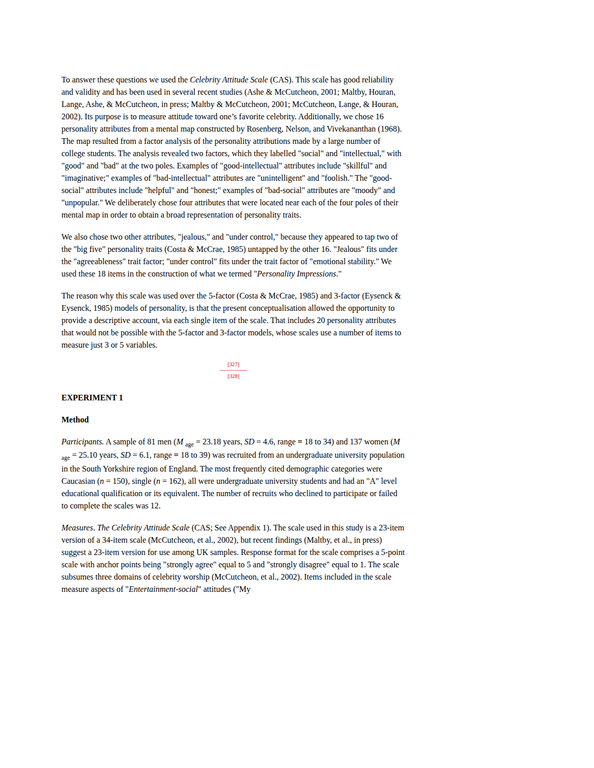To answer these questions we used the Celebrity Attitude Scale (CAS). This scale has good reliability and validity and has been used in several recent studies (Ashe & McCutcheon, 2001; Maltby, Houran, Lange, Ashe, & McCutcheon, in press; Maltby & McCutcheon, 2001; McCutcheon, Lange, & Houran, 2002). Its purpose is to measure attitude toward one’s favorite celebrity. Additionally, we chose 16 personality attributes from a mental map constructed by Rosenberg, Nelson, and Vivekananthan (1968). The map resulted from a factor analysis of the personality attributions made by a large number of college students. The analysis revealed two factors, which they labelled "social" and "intellectual," with "good" and "bad" at the two poles. Examples of "good-intellectual" attributes include "skillful" and "imaginative;" examples of "bad-intellectual" attributes are "unintelligent" and "foolish." The "good-social" attributes include "helpful" and "honest;" examples of "bad-social" attributes are "moody" and "unpopular." We deliberately chose four attributes that were located near each of the four poles of their mental map in order to obtain a broad representation of personality traits.
We also chose two other attributes, "jealous," and "under control," because they appeared to tap two of the "big five" personality traits (Costa & McCrae, 1985) untapped by the other 16. "Jealous" fits under the "agreeableness" trait factor; "under control" fits under the trait factor of "emotional stability." We used these 18 items in the construction of what we termed "Personality Impressions."
The reason why this scale was used over the 5-factor (Costa & McCrae, 1985) and 3-factor (Eysenck & Eysenck, 1985) models of personality, is that the present conceptualisation allowed the opportunity to provide a descriptive account, via each single item of the scale. That includes 20 personality attributes that would not be possible with the 5-factor and 3-factor models, whose scales use a number of items to measure just 3 or 5 variables.
[327]
---------------
[328]
EXPERIMENT 1
Method
Participants. A sample of 81 men (M age = 23.18 years, SD = 4.6, range = 18 to 34) and 137 women (M age = 25.10 years, SD = 6.1, range = 18 to 39) was recruited from an undergraduate university population in the South Yorkshire region of England. The most frequently cited demographic categories were Caucasian (n = 150), single (n = 162), all were undergraduate university students and had an "A" level educational qualification or its equivalent. The number of recruits who declined to participate or failed to complete the scales was 12.
Measures. The Celebrity Attitude Scale (CAS; See Appendix 1). The scale used in this study is a 23-item version of a 34-item scale (McCutcheon, et al., 2002), but recent findings (Maltby, et al., in press) suggest a 23-item version for use among UK samples. Response format for the scale comprises a 5-point scale with anchor points being "strongly agree" equal to 5 and "strongly disagree" equal to 1. The scale subsumes three domains of celebrity worship (McCutcheon, et al., 2002). Items included in the scale measure aspects of "Entertainment-social" attitudes ("My